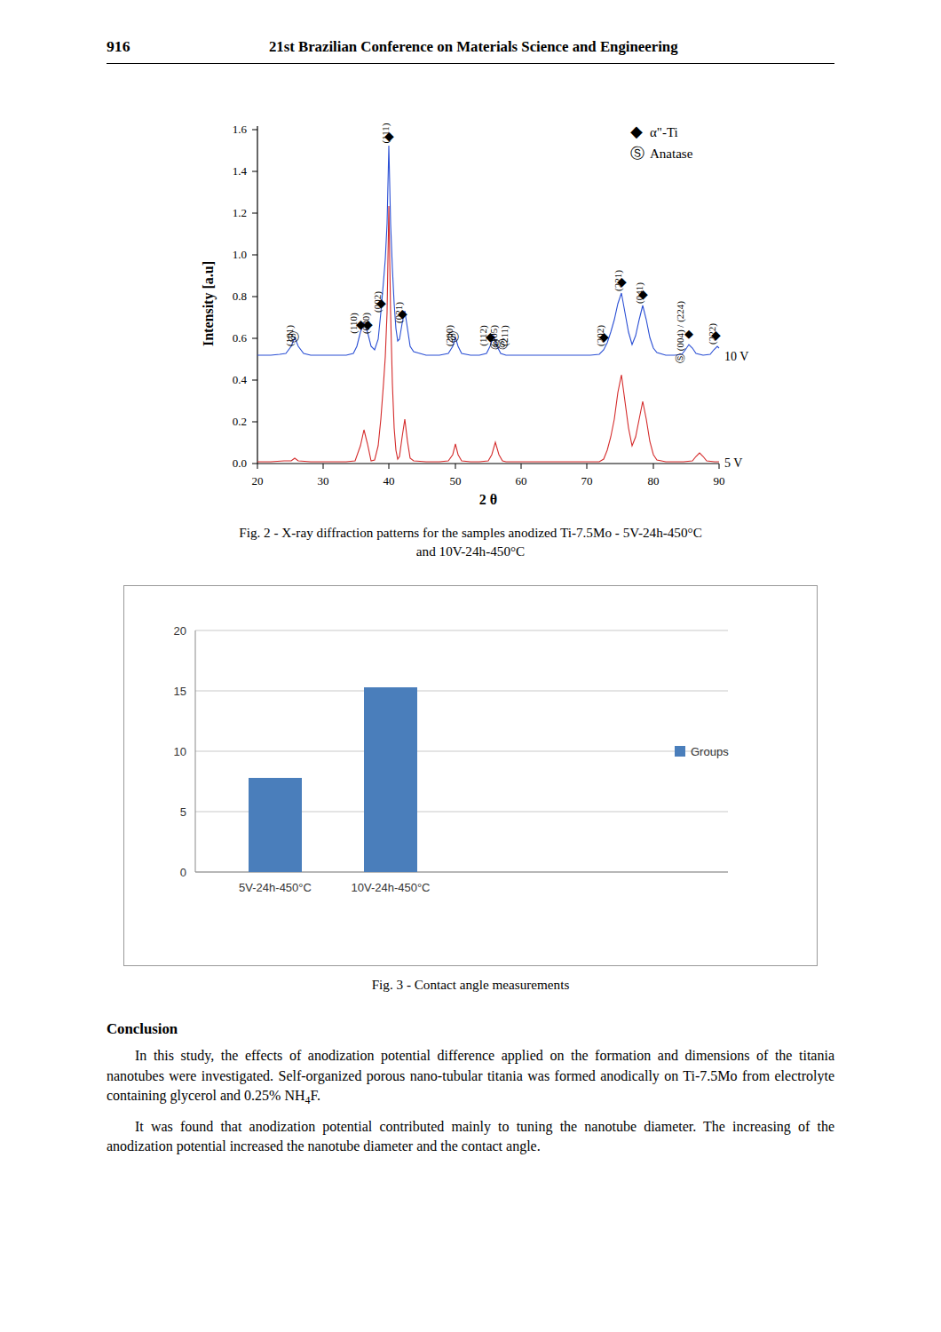916 21st Brazilian Conference on Materials Science and Engineering
0.0 0.2 0.4 0.6 0.8 1.0 1.2 1.4 1.6 20 30 40 50 60 70 80 90 Intensity [a.u] 2 θ ◆ α"-Ti Ⓢ Anatase Ⓢ (101) ◆ (110) ◆ (020) ◆ (002) ◆ (111) ◆ (021) Ⓢ (200) ◆ (112) Ⓢ (105) Ⓢ (211) ◆ (202) ◆ (221) ◆ (041) ◆ Ⓢ (004) / (224) ◆ (222) 10 V 5 V
Fig. 2 - X-ray diffraction patterns for the samples anodized Ti-7.5Mo - 5V-24h-450°C
and 10V-24h-450°C
20 15 10 5 0 5V-24h-450°C 10V-24h-450°C Groups
Fig. 3 - Contact angle measurements
Conclusion
In this study, the effects of anodization potential difference applied on the formation and dimensions of the titania nanotubes were investigated. Self-organized porous nano-tubular titania was formed anodically on Ti-7.5Mo from electrolyte containing glycerol and 0.25% NH4F.
It was found that anodization potential contributed mainly to tuning the nanotube diameter. The increasing of the anodization potential increased the nanotube diameter and the contact angle.